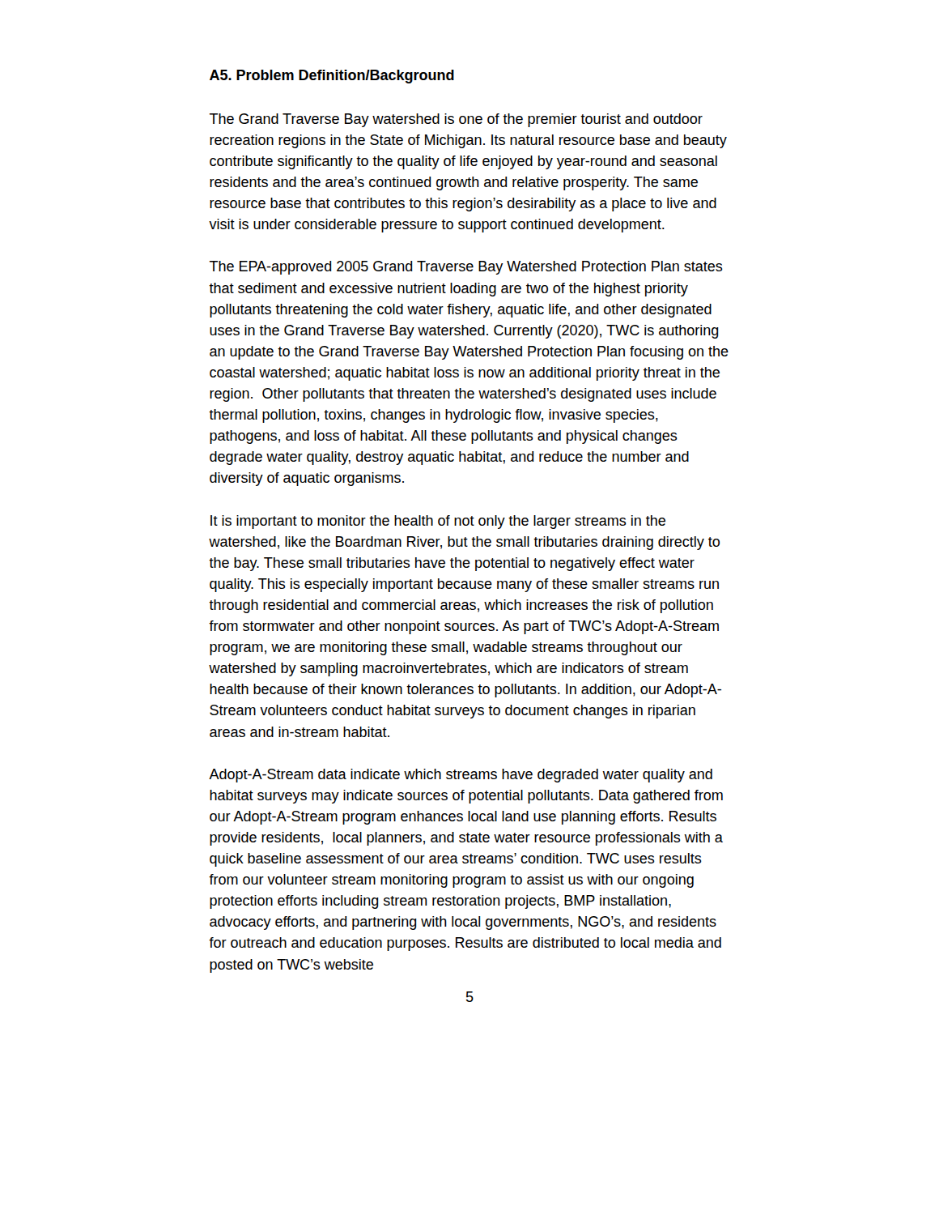A5. Problem Definition/Background
The Grand Traverse Bay watershed is one of the premier tourist and outdoor recreation regions in the State of Michigan. Its natural resource base and beauty contribute significantly to the quality of life enjoyed by year-round and seasonal residents and the area’s continued growth and relative prosperity. The same resource base that contributes to this region’s desirability as a place to live and visit is under considerable pressure to support continued development.
The EPA-approved 2005 Grand Traverse Bay Watershed Protection Plan states that sediment and excessive nutrient loading are two of the highest priority pollutants threatening the cold water fishery, aquatic life, and other designated uses in the Grand Traverse Bay watershed. Currently (2020), TWC is authoring an update to the Grand Traverse Bay Watershed Protection Plan focusing on the coastal watershed; aquatic habitat loss is now an additional priority threat in the region. Other pollutants that threaten the watershed’s designated uses include thermal pollution, toxins, changes in hydrologic flow, invasive species, pathogens, and loss of habitat. All these pollutants and physical changes degrade water quality, destroy aquatic habitat, and reduce the number and diversity of aquatic organisms.
It is important to monitor the health of not only the larger streams in the watershed, like the Boardman River, but the small tributaries draining directly to the bay. These small tributaries have the potential to negatively effect water quality. This is especially important because many of these smaller streams run through residential and commercial areas, which increases the risk of pollution from stormwater and other nonpoint sources. As part of TWC’s Adopt-A-Stream program, we are monitoring these small, wadable streams throughout our watershed by sampling macroinvertebrates, which are indicators of stream health because of their known tolerances to pollutants. In addition, our Adopt-A-Stream volunteers conduct habitat surveys to document changes in riparian areas and in-stream habitat.
Adopt-A-Stream data indicate which streams have degraded water quality and habitat surveys may indicate sources of potential pollutants. Data gathered from our Adopt-A-Stream program enhances local land use planning efforts. Results provide residents, local planners, and state water resource professionals with a quick baseline assessment of our area streams’ condition. TWC uses results from our volunteer stream monitoring program to assist us with our ongoing protection efforts including stream restoration projects, BMP installation, advocacy efforts, and partnering with local governments, NGO’s, and residents for outreach and education purposes. Results are distributed to local media and posted on TWC’s website
5